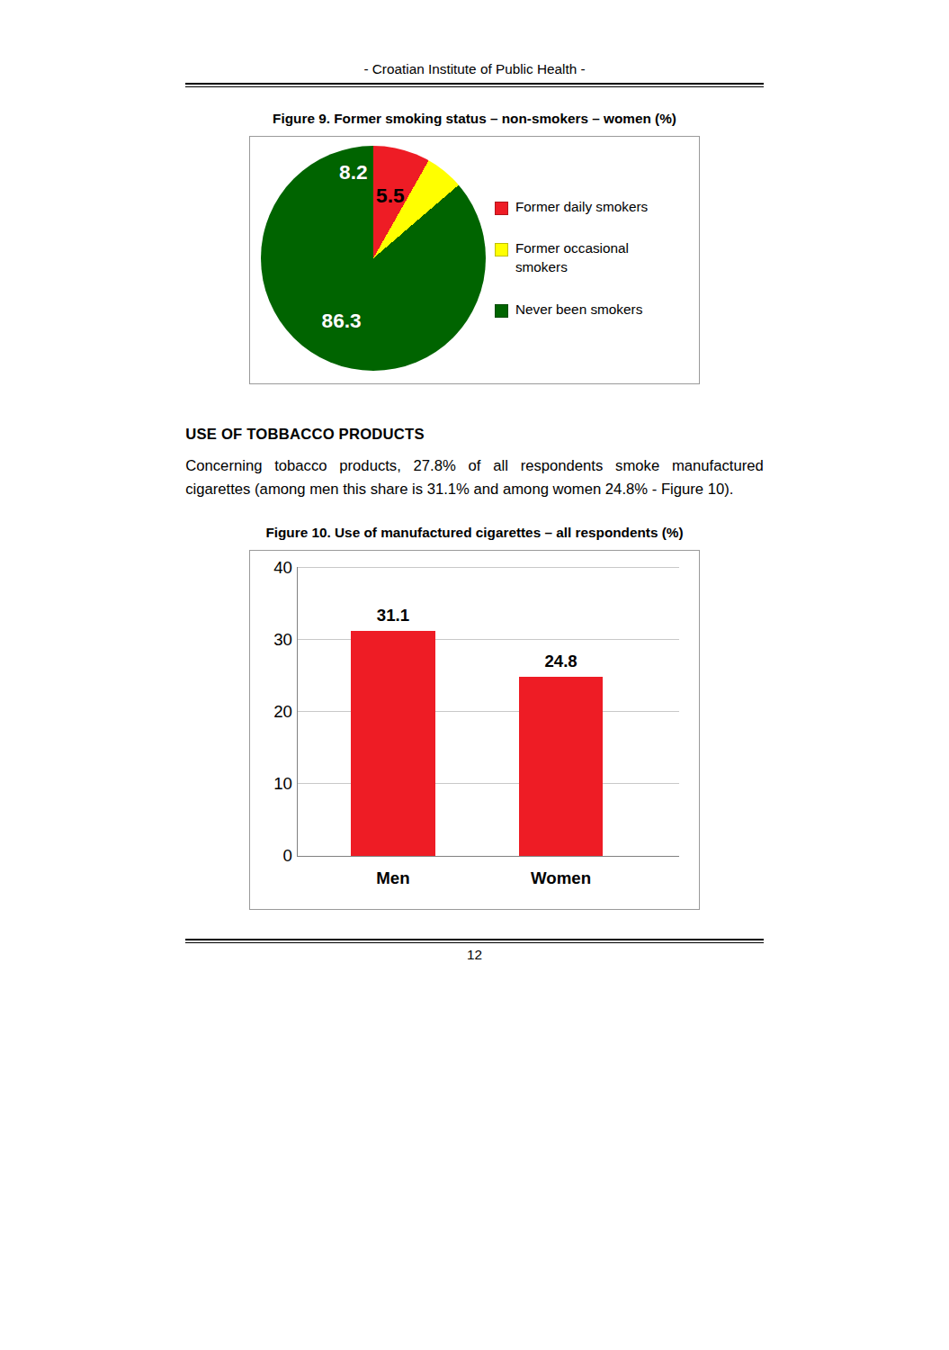- Croatian Institute of Public Health -
Figure 9. Former smoking status – non-smokers – women (%)
8.2
5.5
86.3
Former daily smokers
Former occasional
smokers
Never been smokers
USE OF TOBBACCO PRODUCTS
Concerning tobacco products, 27.8% of all respondents smoke manufactured cigarettes (among men this share is 31.1% and among women 24.8% - Figure 10).
Figure 10. Use of manufactured cigarettes – all respondents (%)
40
30
20
10
0
31.1 Men
24.8 Women
12